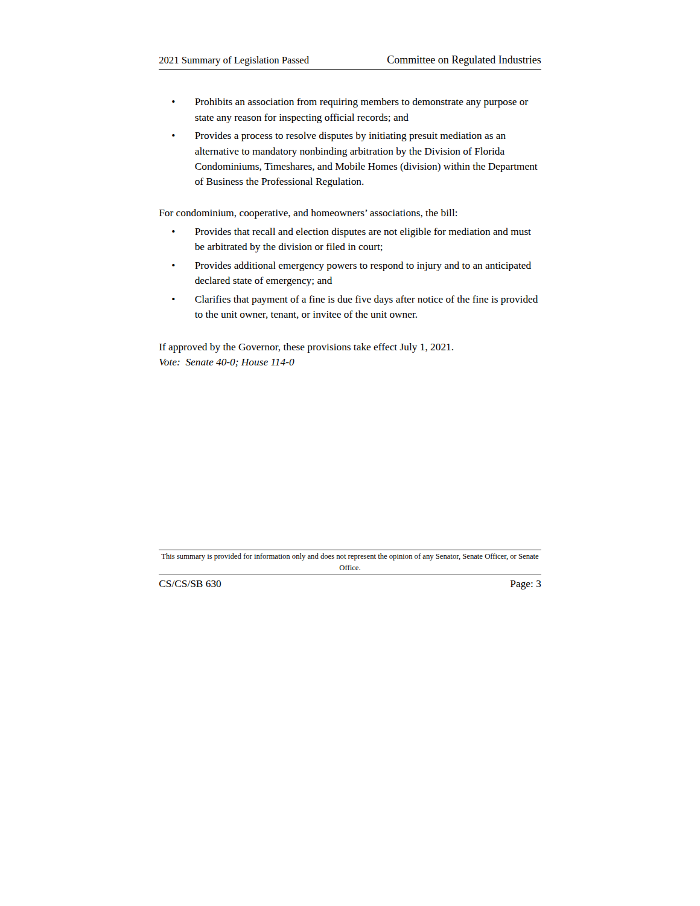2021 Summary of Legislation Passed
Committee on Regulated Industries
Prohibits an association from requiring members to demonstrate any purpose or state any reason for inspecting official records; and
Provides a process to resolve disputes by initiating presuit mediation as an alternative to mandatory nonbinding arbitration by the Division of Florida Condominiums, Timeshares, and Mobile Homes (division) within the Department of Business the Professional Regulation.
For condominium, cooperative, and homeowners’ associations, the bill:
Provides that recall and election disputes are not eligible for mediation and must be arbitrated by the division or filed in court;
Provides additional emergency powers to respond to injury and to an anticipated declared state of emergency; and
Clarifies that payment of a fine is due five days after notice of the fine is provided to the unit owner, tenant, or invitee of the unit owner.
If approved by the Governor, these provisions take effect July 1, 2021.
Vote: Senate 40-0; House 114-0
This summary is provided for information only and does not represent the opinion of any Senator, Senate Officer, or Senate Office.
CS/CS/SB 630 Page: 3